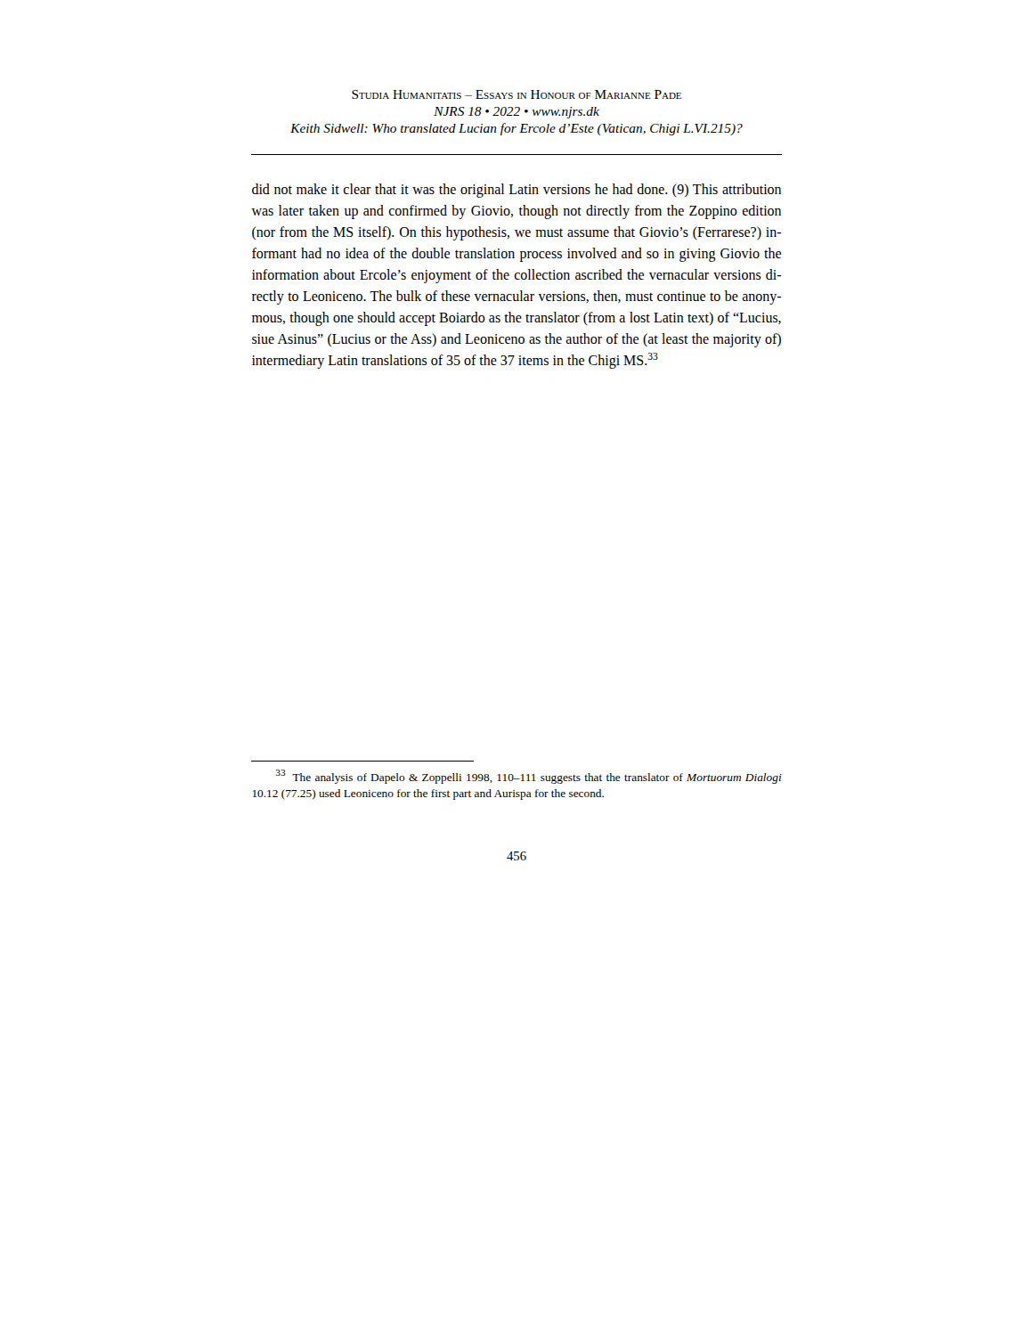Studia Humanitatis – Essays in Honour of Marianne Pade
NJRS 18 • 2022 • www.njrs.dk
Keith Sidwell: Who translated Lucian for Ercole d’Este (Vatican, Chigi L.VI.215)?
did not make it clear that it was the original Latin versions he had done. (9) This attribution was later taken up and confirmed by Giovio, though not directly from the Zoppino edition (nor from the MS itself). On this hypothesis, we must assume that Giovio’s (Ferrarese?) informant had no idea of the double translation process involved and so in giving Giovio the information about Ercole’s enjoyment of the collection ascribed the vernacular versions directly to Leoniceno. The bulk of these vernacular versions, then, must continue to be anonymous, though one should accept Boiardo as the translator (from a lost Latin text) of “Lucius, siue Asinus” (Lucius or the Ass) and Leoniceno as the author of the (at least the majority of) intermediary Latin translations of 35 of the 37 items in the Chigi MS.33
33 The analysis of Dapelo & Zoppelli 1998, 110–111 suggests that the translator of Mortuorum Dialogi 10.12 (77.25) used Leoniceno for the first part and Aurispa for the second.
456